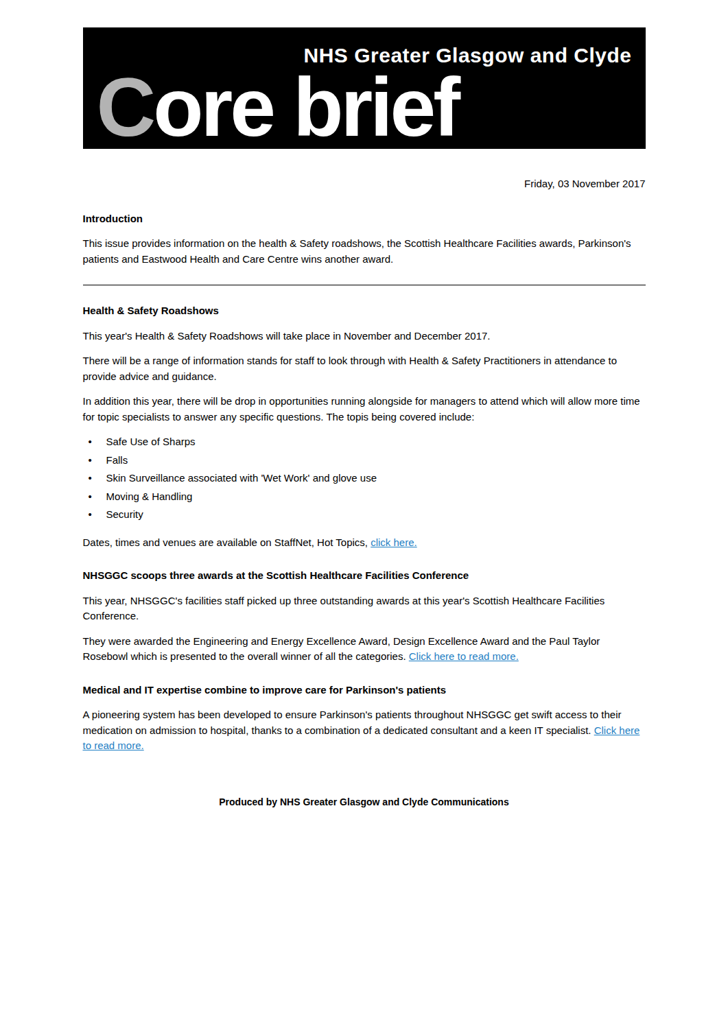NHS Greater Glasgow and Clyde
Core brief
Friday, 03 November 2017
Introduction
This issue provides information on the health & Safety roadshows, the Scottish Healthcare Facilities awards, Parkinson's patients and Eastwood Health and Care Centre wins another award.
Health & Safety Roadshows
This year's Health & Safety Roadshows will take place in November and December 2017.
There will be a range of information stands for staff to look through with Health & Safety Practitioners in attendance to provide advice and guidance.
In addition this year, there will be drop in opportunities running alongside for managers to attend which will allow more time for topic specialists to answer any specific questions. The topis being covered include:
Safe Use of Sharps
Falls
Skin Surveillance associated with 'Wet Work' and glove use
Moving & Handling
Security
Dates, times and venues are available on StaffNet, Hot Topics, click here.
NHSGGC scoops three awards at the Scottish Healthcare Facilities Conference
This year, NHSGGC's facilities staff picked up three outstanding awards at this year's Scottish Healthcare Facilities Conference.
They were awarded the Engineering and Energy Excellence Award, Design Excellence Award and the Paul Taylor Rosebowl which is presented to the overall winner of all the categories. Click here to read more.
Medical and IT expertise combine to improve care for Parkinson's patients
A pioneering system has been developed to ensure Parkinson's patients throughout NHSGGC get swift access to their medication on admission to hospital, thanks to a combination of a dedicated consultant and a keen IT specialist. Click here to read more.
Produced by NHS Greater Glasgow and Clyde Communications